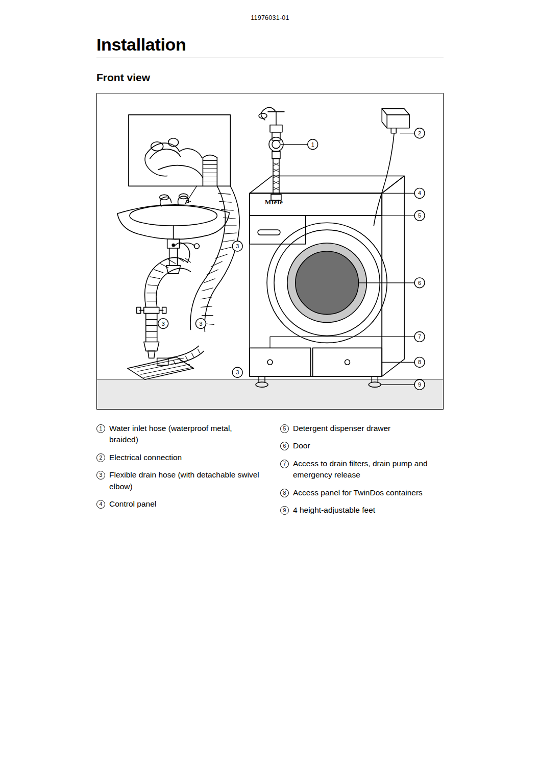11976031-01
Installation
Front view
Front view of the washing machine with numbered callouts Line drawing: at left a sink with tap, water inlet hose and flexible drain hose routed to a floor drain; at right the washing machine front with control panel, detergent drawer, door, lower access flaps and adjustable feet. Miele 1 2 3 3 3 3 4 5 6 7 8 9
1 Water inlet hose (waterproof metal, braided)
2 Electrical connection
3 Flexible drain hose (with detachable swivel elbow)
4 Control panel
5 Detergent dispenser drawer
6 Door
7 Access to drain filters, drain pump and emergency release
8 Access panel for TwinDos containers
94 height-adjustable feet